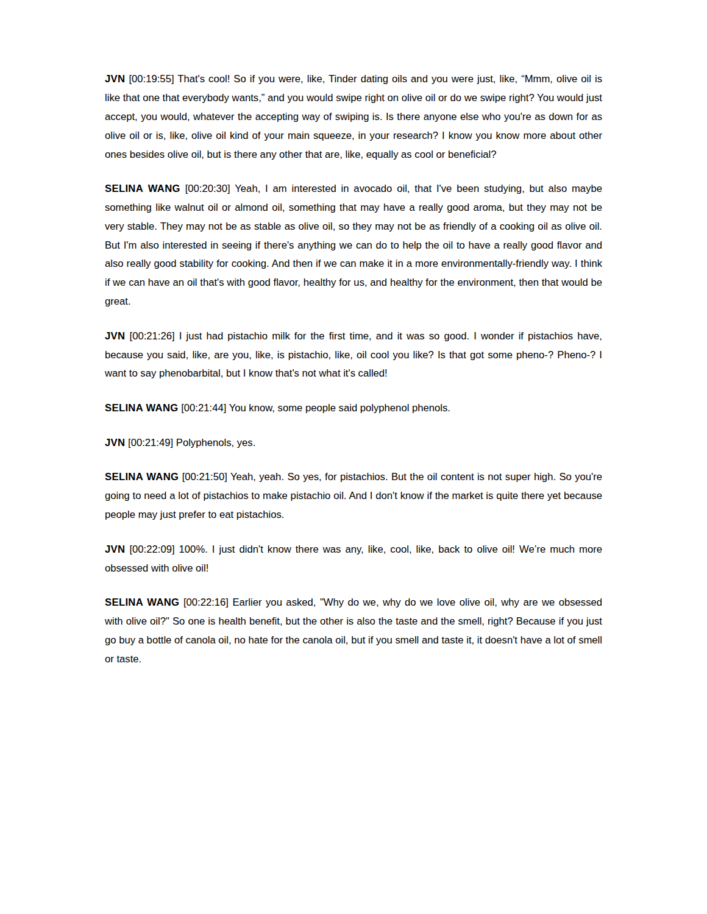JVN [00:19:55] That's cool! So if you were, like, Tinder dating oils and you were just, like, “Mmm, olive oil is like that one that everybody wants,” and you would swipe right on olive oil or do we swipe right? You would just accept, you would, whatever the accepting way of swiping is. Is there anyone else who you're as down for as olive oil or is, like, olive oil kind of your main squeeze, in your research? I know you know more about other ones besides olive oil, but is there any other that are, like, equally as cool or beneficial?
SELINA WANG [00:20:30] Yeah, I am interested in avocado oil, that I've been studying, but also maybe something like walnut oil or almond oil, something that may have a really good aroma, but they may not be very stable. They may not be as stable as olive oil, so they may not be as friendly of a cooking oil as olive oil. But I'm also interested in seeing if there's anything we can do to help the oil to have a really good flavor and also really good stability for cooking. And then if we can make it in a more environmentally-friendly way. I think if we can have an oil that's with good flavor, healthy for us, and healthy for the environment, then that would be great.
JVN [00:21:26] I just had pistachio milk for the first time, and it was so good. I wonder if pistachios have, because you said, like, are you, like, is pistachio, like, oil cool you like? Is that got some pheno-? Pheno-? I want to say phenobarbital, but I know that's not what it's called!
SELINA WANG [00:21:44] You know, some people said polyphenol phenols.
JVN [00:21:49] Polyphenols, yes.
SELINA WANG [00:21:50] Yeah, yeah. So yes, for pistachios. But the oil content is not super high. So you're going to need a lot of pistachios to make pistachio oil. And I don't know if the market is quite there yet because people may just prefer to eat pistachios.
JVN [00:22:09] 100%. I just didn't know there was any, like, cool, like, back to olive oil! We’re much more obsessed with olive oil!
SELINA WANG [00:22:16] Earlier you asked, "Why do we, why do we love olive oil, why are we obsessed with olive oil?" So one is health benefit, but the other is also the taste and the smell, right? Because if you just go buy a bottle of canola oil, no hate for the canola oil, but if you smell and taste it, it doesn't have a lot of smell or taste.